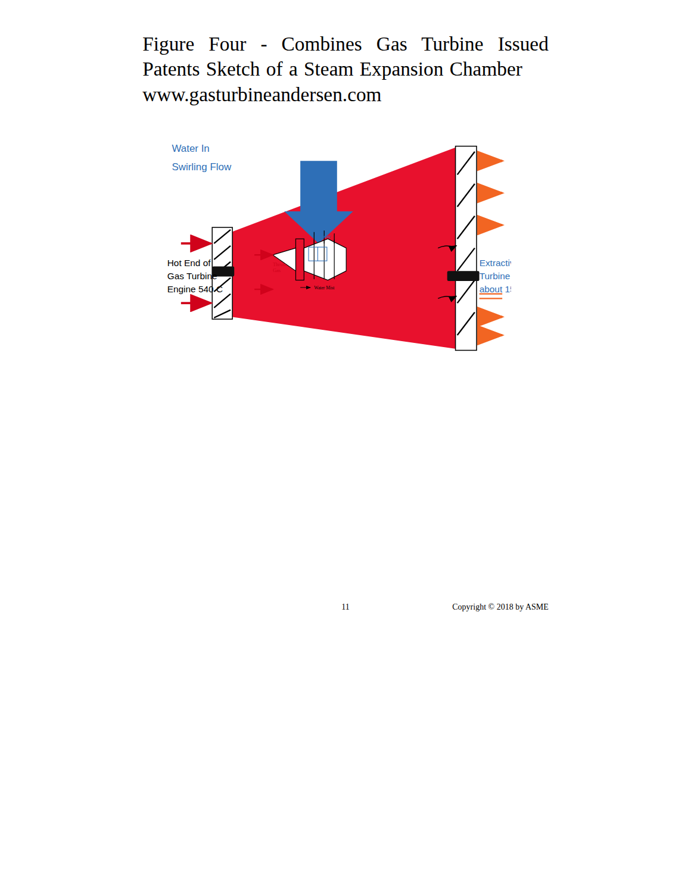Figure Four - Combines Gas Turbine Issued Patents Sketch of a Steam Expansion Chamber www.gasturbineandersen.com
Water Thrust Gas Water Mist Water In Swirling Flow Hot End of Gas Turbine Engine 540 C Extractive Turbine at about 150 C
11 Copyright © 2018 by ASME